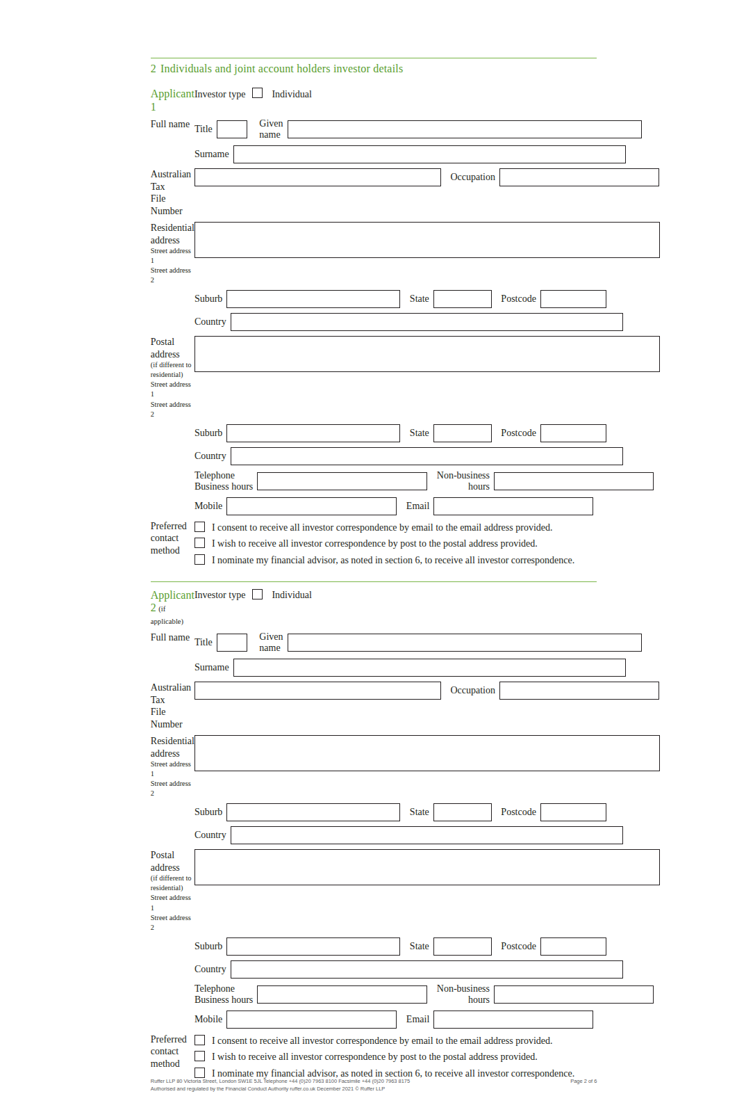2 Individuals and joint account holders investor details
| Applicant 1 | Investor type Individual |
| Full name | Title Given name |
| | Surname |
| Australian Tax File Number | Occupation |
| Residential address Street address 1 Street address 2 | |
| | Suburb State Postcode |
| | Country |
| Postal address (if different to residential) Street address 1 Street address 2 | |
| | Suburb State Postcode |
| | Country |
| | Telephone Business hours Non-business hours |
| | Mobile Email |
| Preferred contact method | I consent to receive all investor correspondence by email to the email address provided. I wish to receive all investor correspondence by post to the postal address provided. I nominate my financial advisor, as noted in section 6, to receive all investor correspondence. |
| Applicant 2 (if applicable) | Investor type Individual |
| Full name | Title Given name |
| | Surname |
| Australian Tax File Number | Occupation |
| Residential address Street address 1 Street address 2 | |
| | Suburb State Postcode |
| | Country |
| Postal address (if different to residential) Street address 1 Street address 2 | |
| | Suburb State Postcode |
| | Country |
| | Telephone Business hours Non-business hours |
| | Mobile Email |
| Preferred contact method | I consent to receive all investor correspondence by email to the email address provided. I wish to receive all investor correspondence by post to the postal address provided. I nominate my financial advisor, as noted in section 6, to receive all investor correspondence. |
Ruffer LLP 80 Victoria Street, London SW1E 5JL Telephone +44 (0)20 7963 8100 Facsimile +44 (0)20 7963 8175
Authorised and regulated by the Financial Conduct Authority ruffer.co.uk December 2021 © Ruffer LLP
Page 2 of 6